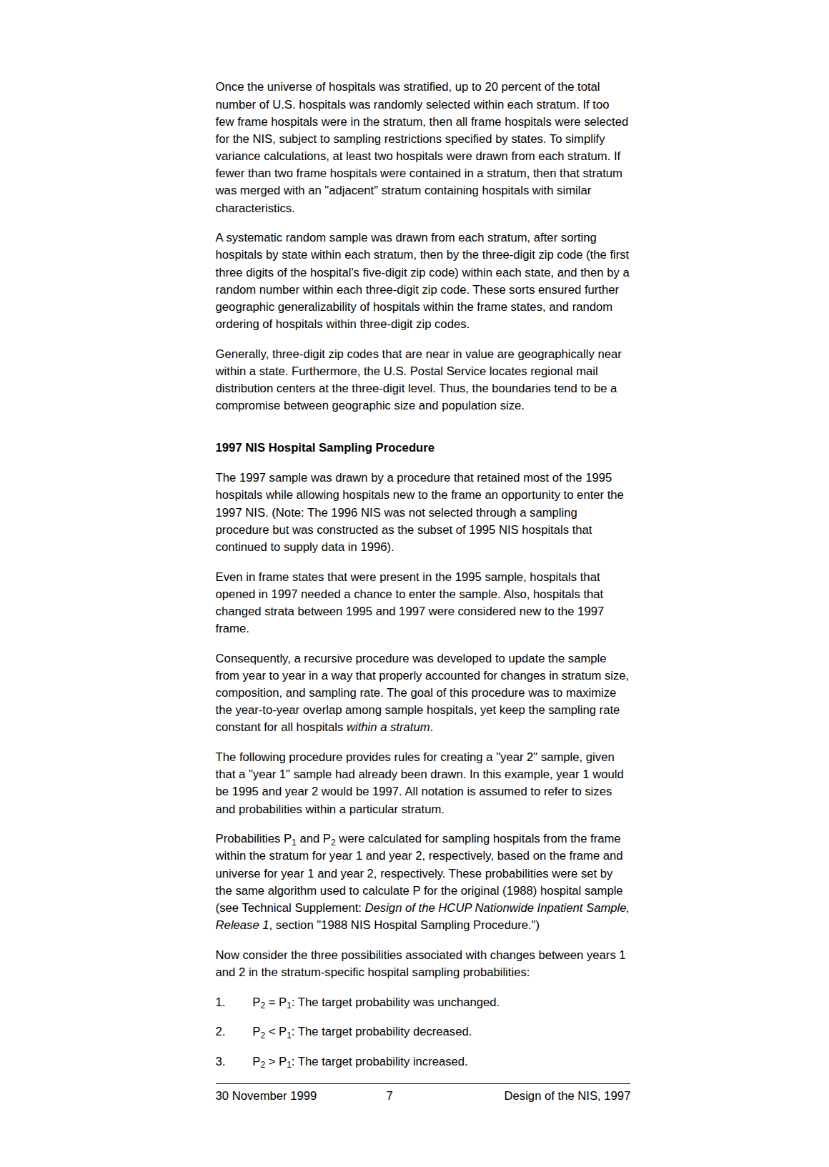Once the universe of hospitals was stratified, up to 20 percent of the total number of U.S. hospitals was randomly selected within each stratum. If too few frame hospitals were in the stratum, then all frame hospitals were selected for the NIS, subject to sampling restrictions specified by states. To simplify variance calculations, at least two hospitals were drawn from each stratum. If fewer than two frame hospitals were contained in a stratum, then that stratum was merged with an "adjacent" stratum containing hospitals with similar characteristics.
A systematic random sample was drawn from each stratum, after sorting hospitals by state within each stratum, then by the three-digit zip code (the first three digits of the hospital's five-digit zip code) within each state, and then by a random number within each three-digit zip code. These sorts ensured further geographic generalizability of hospitals within the frame states, and random ordering of hospitals within three-digit zip codes.
Generally, three-digit zip codes that are near in value are geographically near within a state. Furthermore, the U.S. Postal Service locates regional mail distribution centers at the three-digit level. Thus, the boundaries tend to be a compromise between geographic size and population size.
1997 NIS Hospital Sampling Procedure
The 1997 sample was drawn by a procedure that retained most of the 1995 hospitals while allowing hospitals new to the frame an opportunity to enter the 1997 NIS. (Note: The 1996 NIS was not selected through a sampling procedure but was constructed as the subset of 1995 NIS hospitals that continued to supply data in 1996).
Even in frame states that were present in the 1995 sample, hospitals that opened in 1997 needed a chance to enter the sample. Also, hospitals that changed strata between 1995 and 1997 were considered new to the 1997 frame.
Consequently, a recursive procedure was developed to update the sample from year to year in a way that properly accounted for changes in stratum size, composition, and sampling rate. The goal of this procedure was to maximize the year-to-year overlap among sample hospitals, yet keep the sampling rate constant for all hospitals within a stratum.
The following procedure provides rules for creating a "year 2" sample, given that a "year 1" sample had already been drawn. In this example, year 1 would be 1995 and year 2 would be 1997. All notation is assumed to refer to sizes and probabilities within a particular stratum.
Probabilities P1 and P2 were calculated for sampling hospitals from the frame within the stratum for year 1 and year 2, respectively, based on the frame and universe for year 1 and year 2, respectively. These probabilities were set by the same algorithm used to calculate P for the original (1988) hospital sample (see Technical Supplement: Design of the HCUP Nationwide Inpatient Sample, Release 1, section "1988 NIS Hospital Sampling Procedure.")
Now consider the three possibilities associated with changes between years 1 and 2 in the stratum-specific hospital sampling probabilities:
1. P2 = P1: The target probability was unchanged.
2. P2 < P1: The target probability decreased.
3. P2 > P1: The target probability increased.
30 November 1999 7 Design of the NIS, 1997